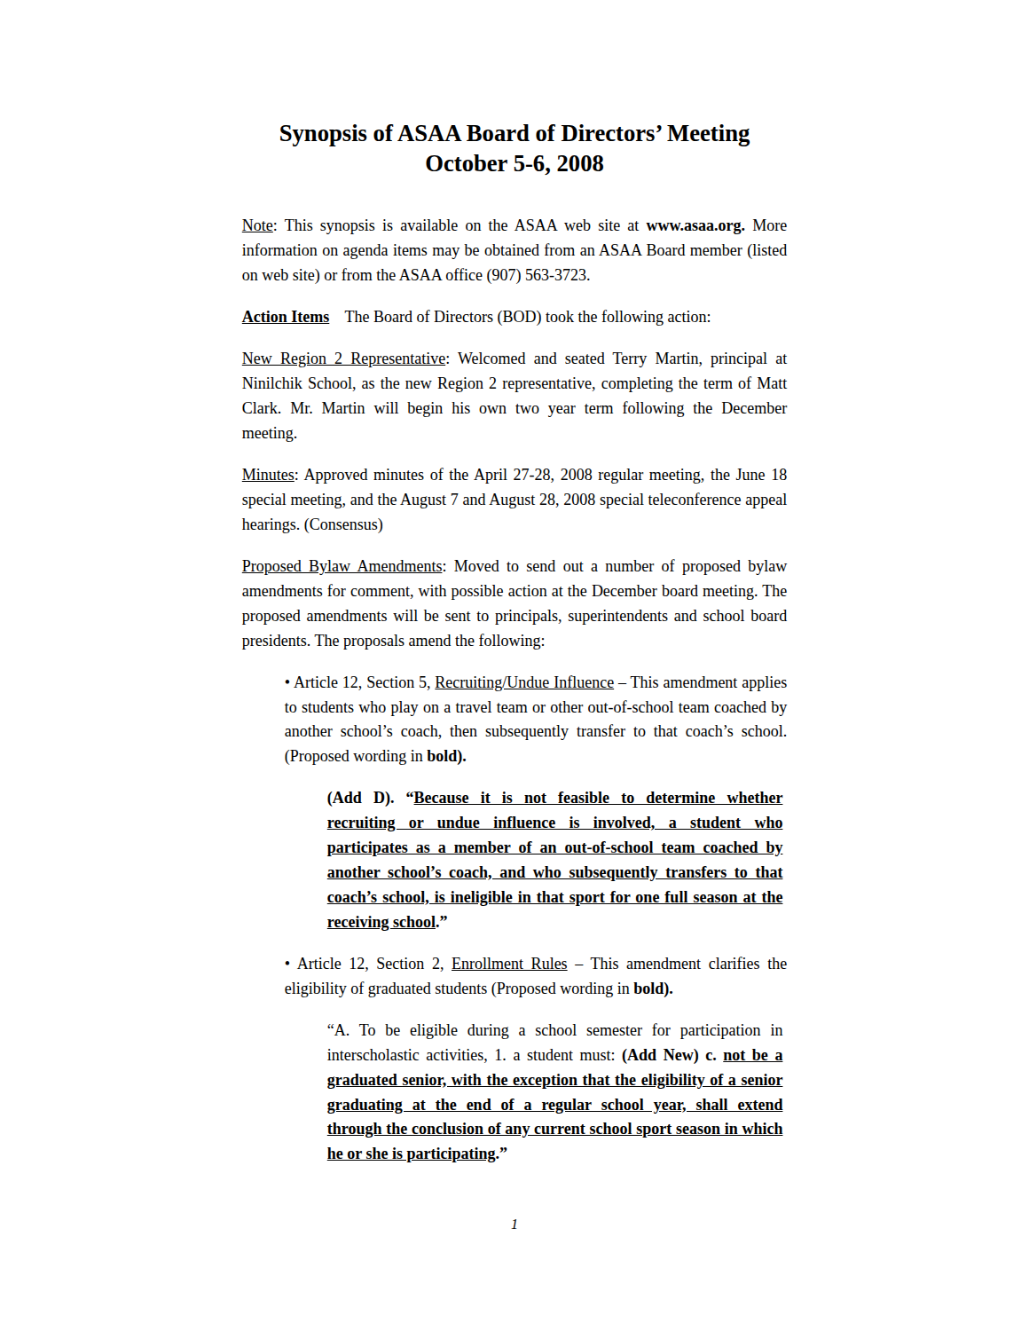Synopsis of ASAA Board of Directors’ Meeting
October 5-6, 2008
Note: This synopsis is available on the ASAA web site at www.asaa.org. More information on agenda items may be obtained from an ASAA Board member (listed on web site) or from the ASAA office (907) 563-3723.
Action Items The Board of Directors (BOD) took the following action:
New Region 2 Representative: Welcomed and seated Terry Martin, principal at Ninilchik School, as the new Region 2 representative, completing the term of Matt Clark. Mr. Martin will begin his own two year term following the December meeting.
Minutes: Approved minutes of the April 27-28, 2008 regular meeting, the June 18 special meeting, and the August 7 and August 28, 2008 special teleconference appeal hearings. (Consensus)
Proposed Bylaw Amendments: Moved to send out a number of proposed bylaw amendments for comment, with possible action at the December board meeting. The proposed amendments will be sent to principals, superintendents and school board presidents. The proposals amend the following:
• Article 12, Section 5, Recruiting/Undue Influence – This amendment applies to students who play on a travel team or other out-of-school team coached by another school’s coach, then subsequently transfer to that coach’s school. (Proposed wording in bold).
(Add D). “Because it is not feasible to determine whether recruiting or undue influence is involved, a student who participates as a member of an out-of-school team coached by another school’s coach, and who subsequently transfers to that coach’s school, is ineligible in that sport for one full season at the receiving school.”
• Article 12, Section 2, Enrollment Rules – This amendment clarifies the eligibility of graduated students (Proposed wording in bold).
“A. To be eligible during a school semester for participation in interscholastic activities, 1. a student must: (Add New) c. not be a graduated senior, with the exception that the eligibility of a senior graduating at the end of a regular school year, shall extend through the conclusion of any current school sport season in which he or she is participating.”
1